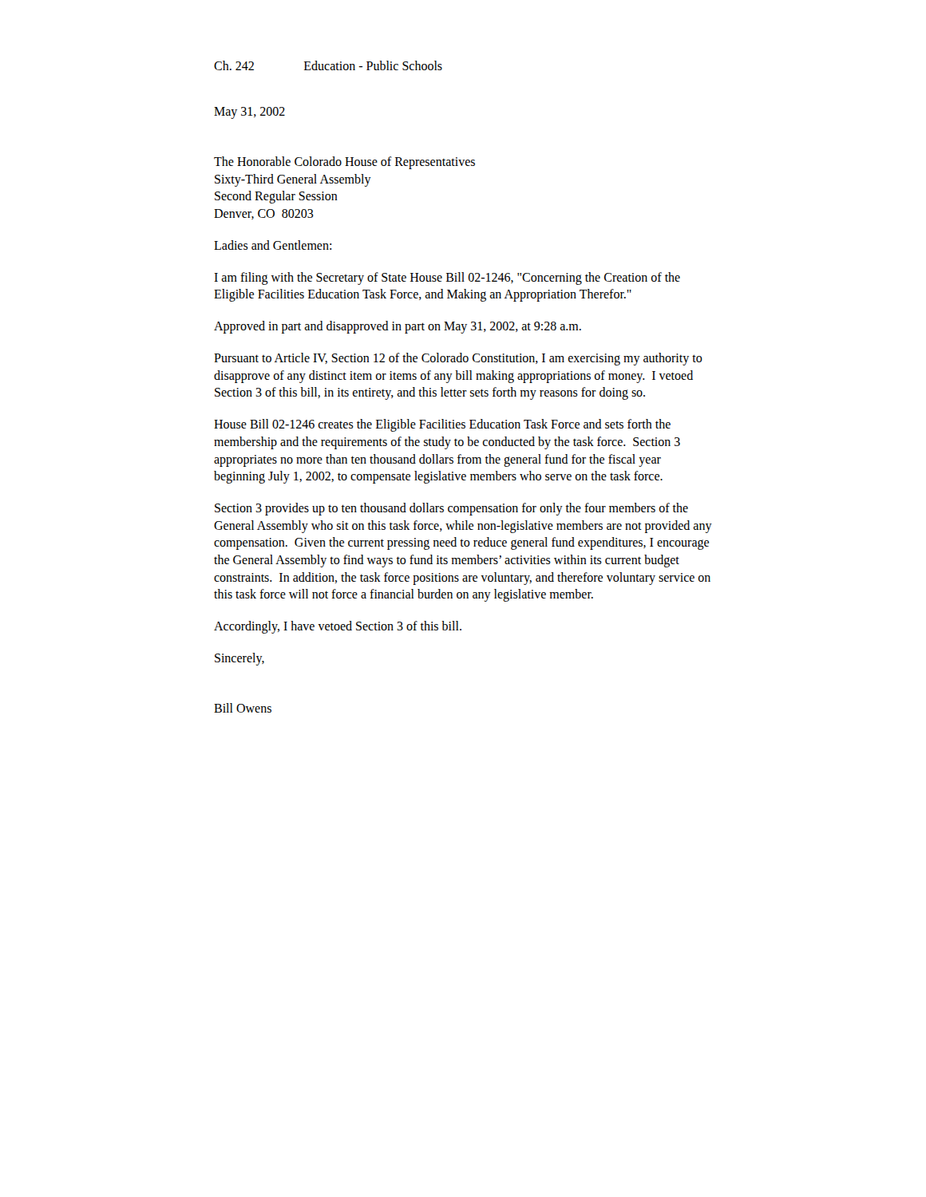Ch. 242
Education - Public Schools
May 31, 2002
The Honorable Colorado House of Representatives
Sixty-Third General Assembly
Second Regular Session
Denver, CO 80203
Ladies and Gentlemen:
I am filing with the Secretary of State House Bill 02-1246, "Concerning the Creation of the Eligible Facilities Education Task Force, and Making an Appropriation Therefor."
Approved in part and disapproved in part on May 31, 2002, at 9:28 a.m.
Pursuant to Article IV, Section 12 of the Colorado Constitution, I am exercising my authority to disapprove of any distinct item or items of any bill making appropriations of money. I vetoed Section 3 of this bill, in its entirety, and this letter sets forth my reasons for doing so.
House Bill 02-1246 creates the Eligible Facilities Education Task Force and sets forth the membership and the requirements of the study to be conducted by the task force. Section 3 appropriates no more than ten thousand dollars from the general fund for the fiscal year beginning July 1, 2002, to compensate legislative members who serve on the task force.
Section 3 provides up to ten thousand dollars compensation for only the four members of the General Assembly who sit on this task force, while non-legislative members are not provided any compensation. Given the current pressing need to reduce general fund expenditures, I encourage the General Assembly to find ways to fund its members’ activities within its current budget constraints. In addition, the task force positions are voluntary, and therefore voluntary service on this task force will not force a financial burden on any legislative member.
Accordingly, I have vetoed Section 3 of this bill.
Sincerely,
Bill Owens